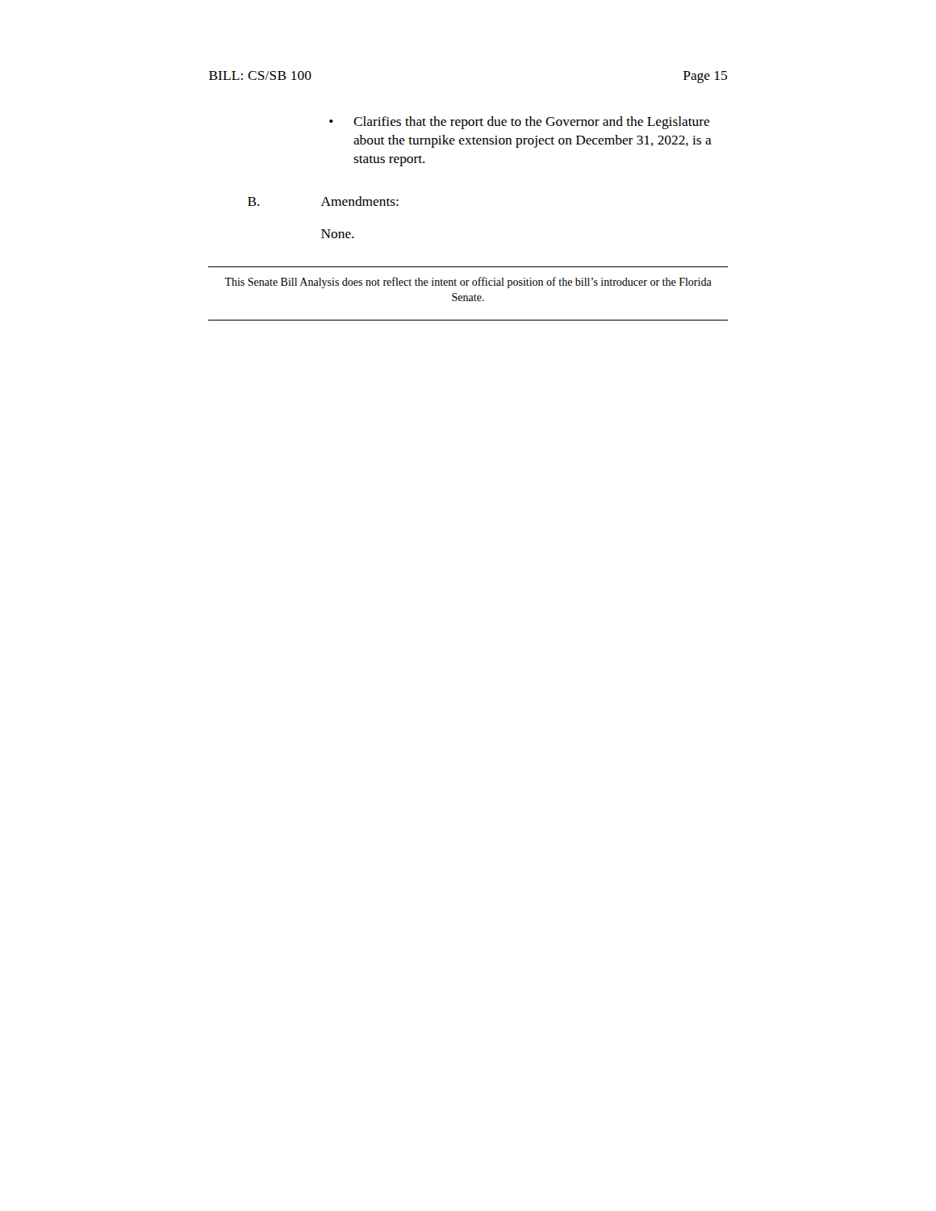BILL: CS/SB 100
Page 15
Clarifies that the report due to the Governor and the Legislature about the turnpike extension project on December 31, 2022, is a status report.
B.
Amendments:
None.
This Senate Bill Analysis does not reflect the intent or official position of the bill’s introducer or the Florida Senate.